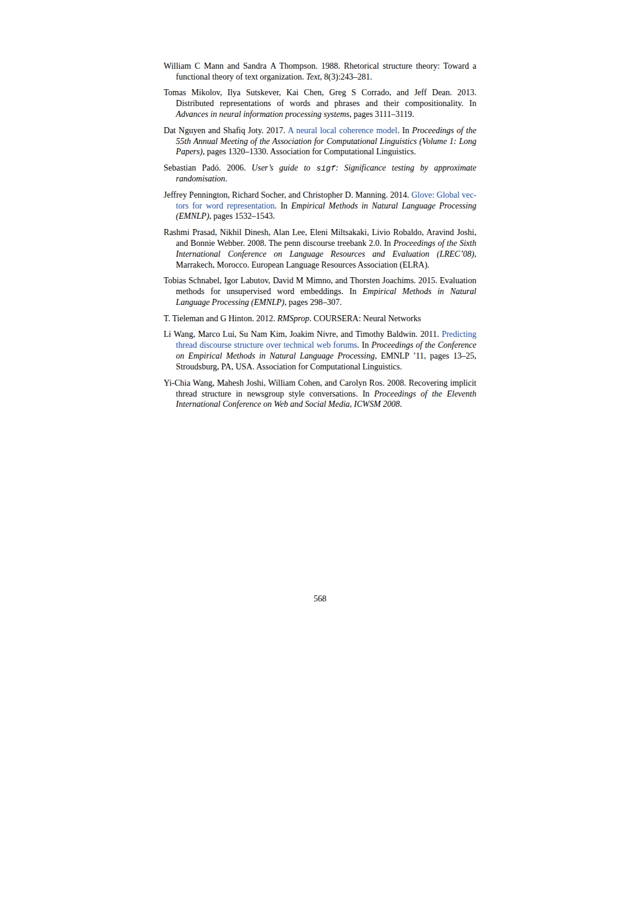William C Mann and Sandra A Thompson. 1988. Rhetorical structure theory: Toward a functional theory of text organization. Text, 8(3):243–281.
Tomas Mikolov, Ilya Sutskever, Kai Chen, Greg S Corrado, and Jeff Dean. 2013. Distributed representations of words and phrases and their compositionality. In Advances in neural information processing systems, pages 3111–3119.
Dat Nguyen and Shafiq Joty. 2017. A neural local coherence model. In Proceedings of the 55th Annual Meeting of the Association for Computational Linguistics (Volume 1: Long Papers), pages 1320–1330. Association for Computational Linguistics.
Sebastian Padó. 2006. User’s guide to sigf: Significance testing by approximate randomisation.
Jeffrey Pennington, Richard Socher, and Christopher D. Manning. 2014. Glove: Global vectors for word representation. In Empirical Methods in Natural Language Processing (EMNLP), pages 1532–1543.
Rashmi Prasad, Nikhil Dinesh, Alan Lee, Eleni Miltsakaki, Livio Robaldo, Aravind Joshi, and Bonnie Webber. 2008. The penn discourse treebank 2.0. In Proceedings of the Sixth International Conference on Language Resources and Evaluation (LREC’08), Marrakech, Morocco. European Language Resources Association (ELRA).
Tobias Schnabel, Igor Labutov, David M Mimno, and Thorsten Joachims. 2015. Evaluation methods for unsupervised word embeddings. In Empirical Methods in Natural Language Processing (EMNLP), pages 298–307.
T. Tieleman and G Hinton. 2012. RMSprop. COURSERA: Neural Networks
Li Wang, Marco Lui, Su Nam Kim, Joakim Nivre, and Timothy Baldwin. 2011. Predicting thread discourse structure over technical web forums. In Proceedings of the Conference on Empirical Methods in Natural Language Processing, EMNLP ’11, pages 13–25, Stroudsburg, PA, USA. Association for Computational Linguistics.
Yi-Chia Wang, Mahesh Joshi, William Cohen, and Carolyn Ros. 2008. Recovering implicit thread structure in newsgroup style conversations. In Proceedings of the Eleventh International Conference on Web and Social Media, ICWSM 2008.
568